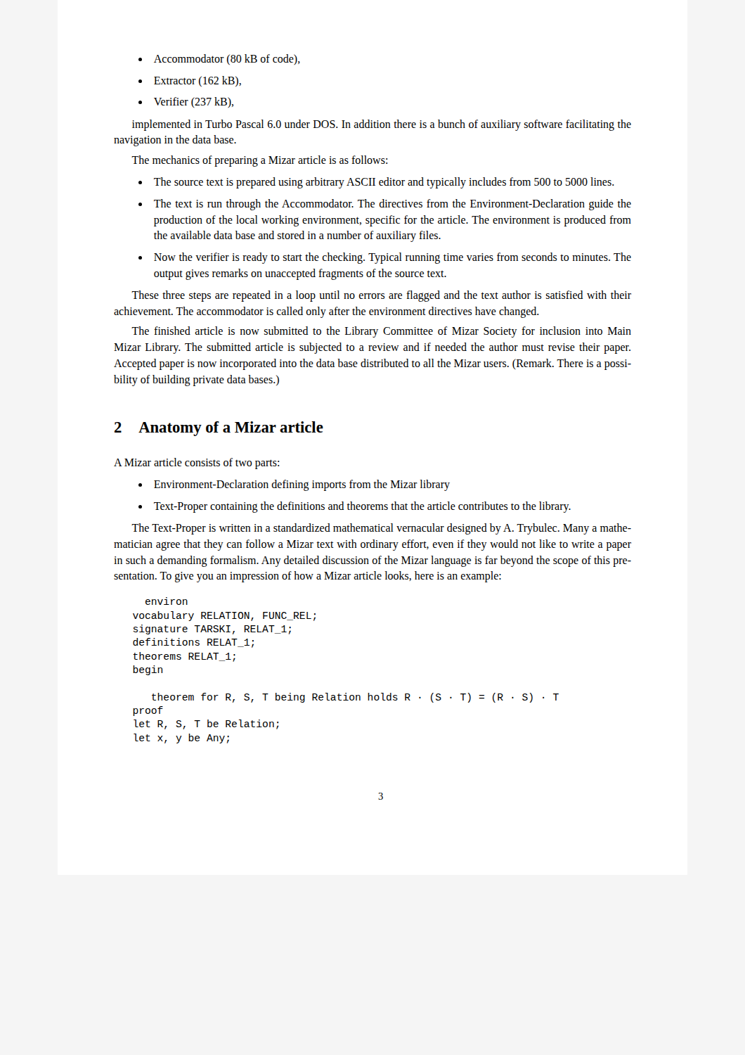Accommodator (80 kB of code),
Extractor (162 kB),
Verifier (237 kB),
implemented in Turbo Pascal 6.0 under DOS. In addition there is a bunch of auxiliary software facilitating the navigation in the data base.
The mechanics of preparing a Mizar article is as follows:
The source text is prepared using arbitrary ASCII editor and typically includes from 500 to 5000 lines.
The text is run through the Accommodator. The directives from the Environment-Declaration guide the production of the local working environment, specific for the article. The environment is produced from the available data base and stored in a number of auxiliary files.
Now the verifier is ready to start the checking. Typical running time varies from seconds to minutes. The output gives remarks on unaccepted fragments of the source text.
These three steps are repeated in a loop until no errors are flagged and the text author is satisfied with their achievement. The accommodator is called only after the environment directives have changed.
The finished article is now submitted to the Library Committee of Mizar Society for inclusion into Main Mizar Library. The submitted article is subjected to a review and if needed the author must revise their paper. Accepted paper is now incorporated into the data base distributed to all the Mizar users. (Remark. There is a possibility of building private data bases.)
2 Anatomy of a Mizar article
A Mizar article consists of two parts:
Environment-Declaration defining imports from the Mizar library
Text-Proper containing the definitions and theorems that the article contributes to the library.
The Text-Proper is written in a standardized mathematical vernacular designed by A. Trybulec. Many a mathematician agree that they can follow a Mizar text with ordinary effort, even if they would not like to write a paper in such a demanding formalism. Any detailed discussion of the Mizar language is far beyond the scope of this presentation. To give you an impression of how a Mizar article looks, here is an example:
     environ
   vocabulary RELATION, FUNC_REL;
   signature TARSKI, RELAT_1;
   definitions RELAT_1;
   theorems RELAT_1;
   begin

      theorem for R, S, T being Relation holds R · (S · T) = (R · S) · T
   proof
   let R, S, T be Relation;
   let x, y be Any;
3